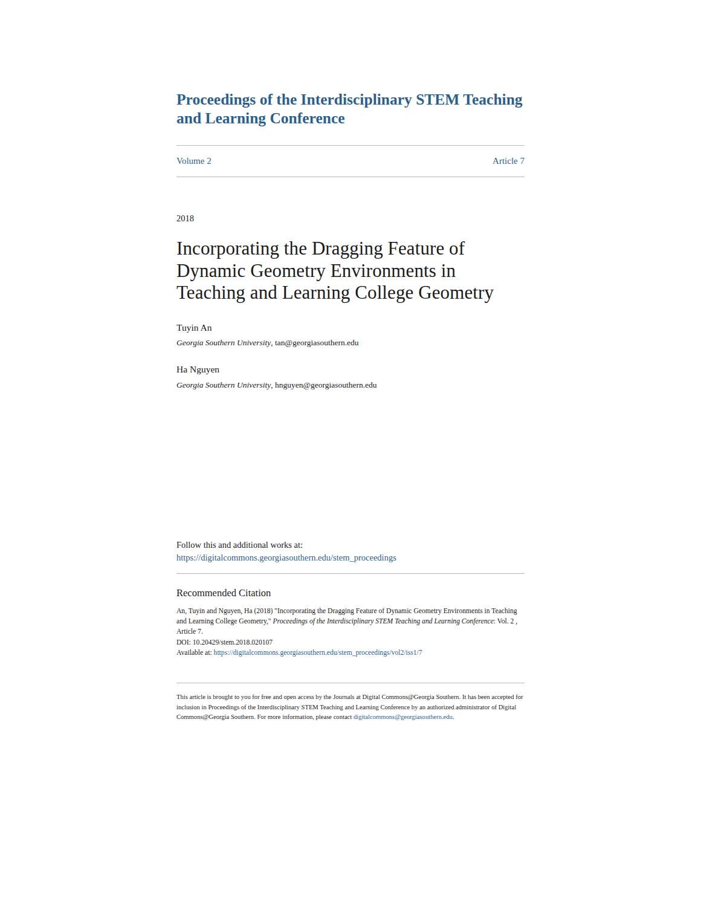Proceedings of the Interdisciplinary STEM Teaching and Learning Conference
Volume 2
Article 7
2018
Incorporating the Dragging Feature of Dynamic Geometry Environments in Teaching and Learning College Geometry
Tuyin An
Georgia Southern University, tan@georgiasouthern.edu
Ha Nguyen
Georgia Southern University, hnguyen@georgiasouthern.edu
Follow this and additional works at: https://digitalcommons.georgiasouthern.edu/stem_proceedings
Recommended Citation
An, Tuyin and Nguyen, Ha (2018) "Incorporating the Dragging Feature of Dynamic Geometry Environments in Teaching and Learning College Geometry," Proceedings of the Interdisciplinary STEM Teaching and Learning Conference: Vol. 2 , Article 7.
DOI: 10.20429/stem.2018.020107
Available at: https://digitalcommons.georgiasouthern.edu/stem_proceedings/vol2/iss1/7
This article is brought to you for free and open access by the Journals at Digital Commons@Georgia Southern. It has been accepted for inclusion in Proceedings of the Interdisciplinary STEM Teaching and Learning Conference by an authorized administrator of Digital Commons@Georgia Southern. For more information, please contact digitalcommons@georgiasouthern.edu.